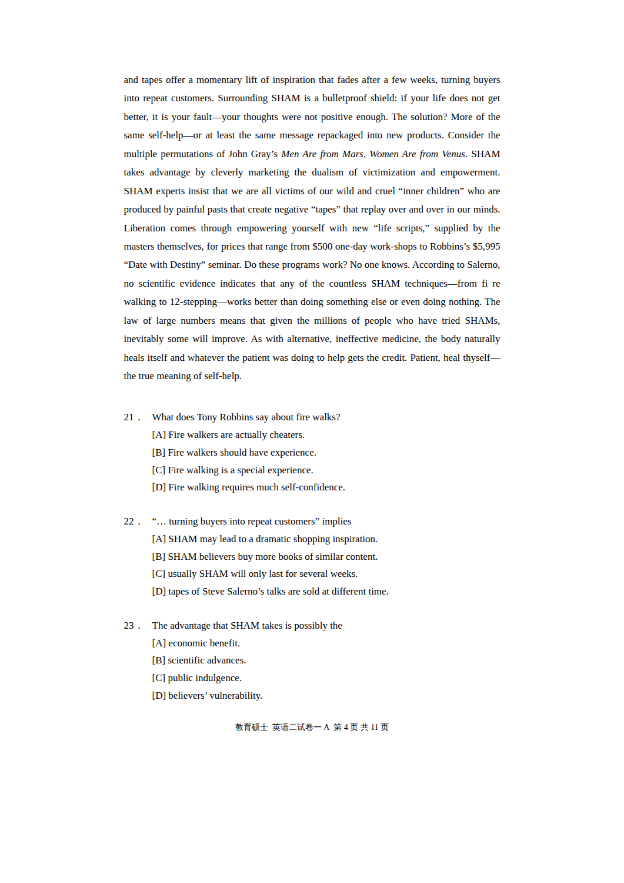and tapes offer a momentary lift of inspiration that fades after a few weeks, turning buyers into repeat customers. Surrounding SHAM is a bulletproof shield: if your life does not get better, it is your fault—your thoughts were not positive enough. The solution? More of the same self-help—or at least the same message repackaged into new products. Consider the multiple permutations of John Gray’s Men Are from Mars, Women Are from Venus. SHAM takes advantage by cleverly marketing the dualism of victimization and empowerment. SHAM experts insist that we are all victims of our wild and cruel “inner children” who are produced by painful pasts that create negative “tapes” that replay over and over in our minds. Liberation comes through empowering yourself with new “life scripts,” supplied by the masters themselves, for prices that range from $500 one-day work-shops to Robbins’s $5,995 “Date with Destiny” seminar. Do these programs work? No one knows. According to Salerno, no scientific evidence indicates that any of the countless SHAM techniques—from fi re walking to 12-stepping—works better than doing something else or even doing nothing. The law of large numbers means that given the millions of people who have tried SHAMs, inevitably some will improve. As with alternative, ineffective medicine, the body naturally heals itself and whatever the patient was doing to help gets the credit. Patient, heal thyself—the true meaning of self-help.
21． What does Tony Robbins say about fire walks?
[A] Fire walkers are actually cheaters.
[B] Fire walkers should have experience.
[C] Fire walking is a special experience.
[D] Fire walking requires much self-confidence.
22． “… turning buyers into repeat customers” implies
[A] SHAM may lead to a dramatic shopping inspiration.
[B] SHAM believers buy more books of similar content.
[C] usually SHAM will only last for several weeks.
[D] tapes of Steve Salerno’s talks are sold at different time.
23． The advantage that SHAM takes is possibly the
[A] economic benefit.
[B] scientific advances.
[C] public indulgence.
[D] believers’ vulnerability.
教育硕士 英语二试卷一 A 第 4 页 共 11 页